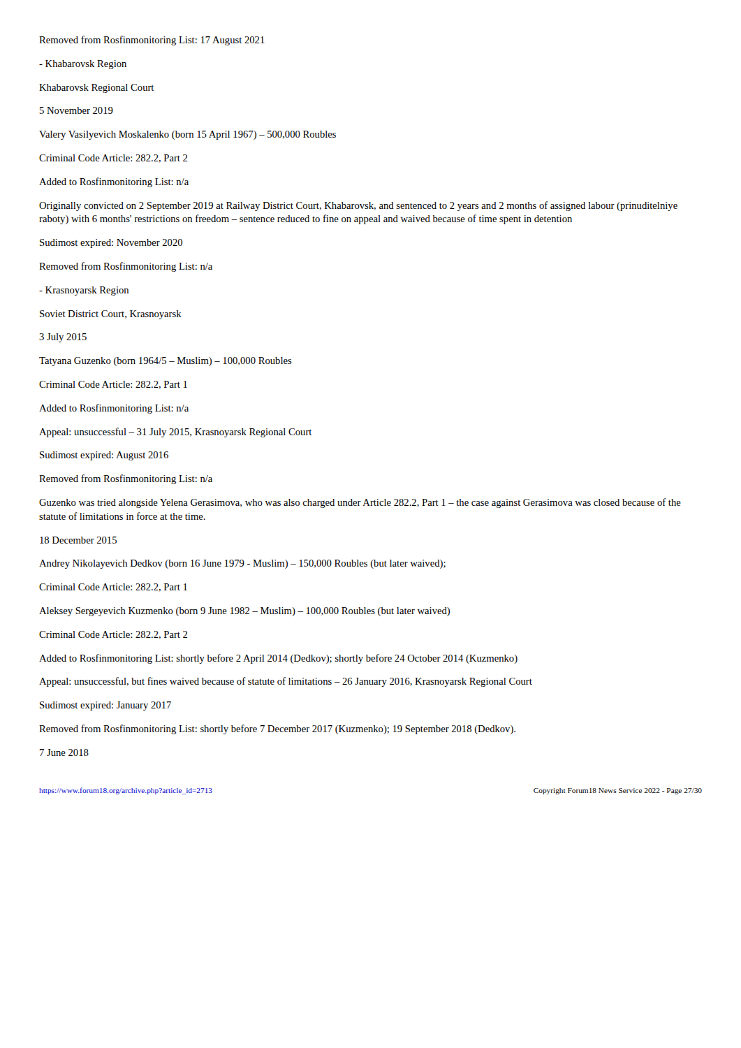Removed from Rosfinmonitoring List: 17 August 2021
- Khabarovsk Region
Khabarovsk Regional Court
5 November 2019
Valery Vasilyevich Moskalenko (born 15 April 1967) – 500,000 Roubles
Criminal Code Article: 282.2, Part 2
Added to Rosfinmonitoring List: n/a
Originally convicted on 2 September 2019 at Railway District Court, Khabarovsk, and sentenced to 2 years and 2 months of assigned labour (prinuditelniye raboty) with 6 months' restrictions on freedom – sentence reduced to fine on appeal and waived because of time spent in detention
Sudimost expired: November 2020
Removed from Rosfinmonitoring List: n/a
- Krasnoyarsk Region
Soviet District Court, Krasnoyarsk
3 July 2015
Tatyana Guzenko (born 1964/5 – Muslim) – 100,000 Roubles
Criminal Code Article: 282.2, Part 1
Added to Rosfinmonitoring List: n/a
Appeal: unsuccessful – 31 July 2015, Krasnoyarsk Regional Court
Sudimost expired: August 2016
Removed from Rosfinmonitoring List: n/a
Guzenko was tried alongside Yelena Gerasimova, who was also charged under Article 282.2, Part 1 – the case against Gerasimova was closed because of the statute of limitations in force at the time.
18 December 2015
Andrey Nikolayevich Dedkov (born 16 June 1979 - Muslim) – 150,000 Roubles (but later waived);
Criminal Code Article: 282.2, Part 1
Aleksey Sergeyevich Kuzmenko (born 9 June 1982 – Muslim) – 100,000 Roubles (but later waived)
Criminal Code Article: 282.2, Part 2
Added to Rosfinmonitoring List: shortly before 2 April 2014 (Dedkov); shortly before 24 October 2014 (Kuzmenko)
Appeal: unsuccessful, but fines waived because of statute of limitations – 26 January 2016, Krasnoyarsk Regional Court
Sudimost expired: January 2017
Removed from Rosfinmonitoring List: shortly before 7 December 2017 (Kuzmenko); 19 September 2018 (Dedkov).
7 June 2018
https://www.forum18.org/archive.php?article_id=2713
Copyright Forum18 News Service 2022 - Page 27/30